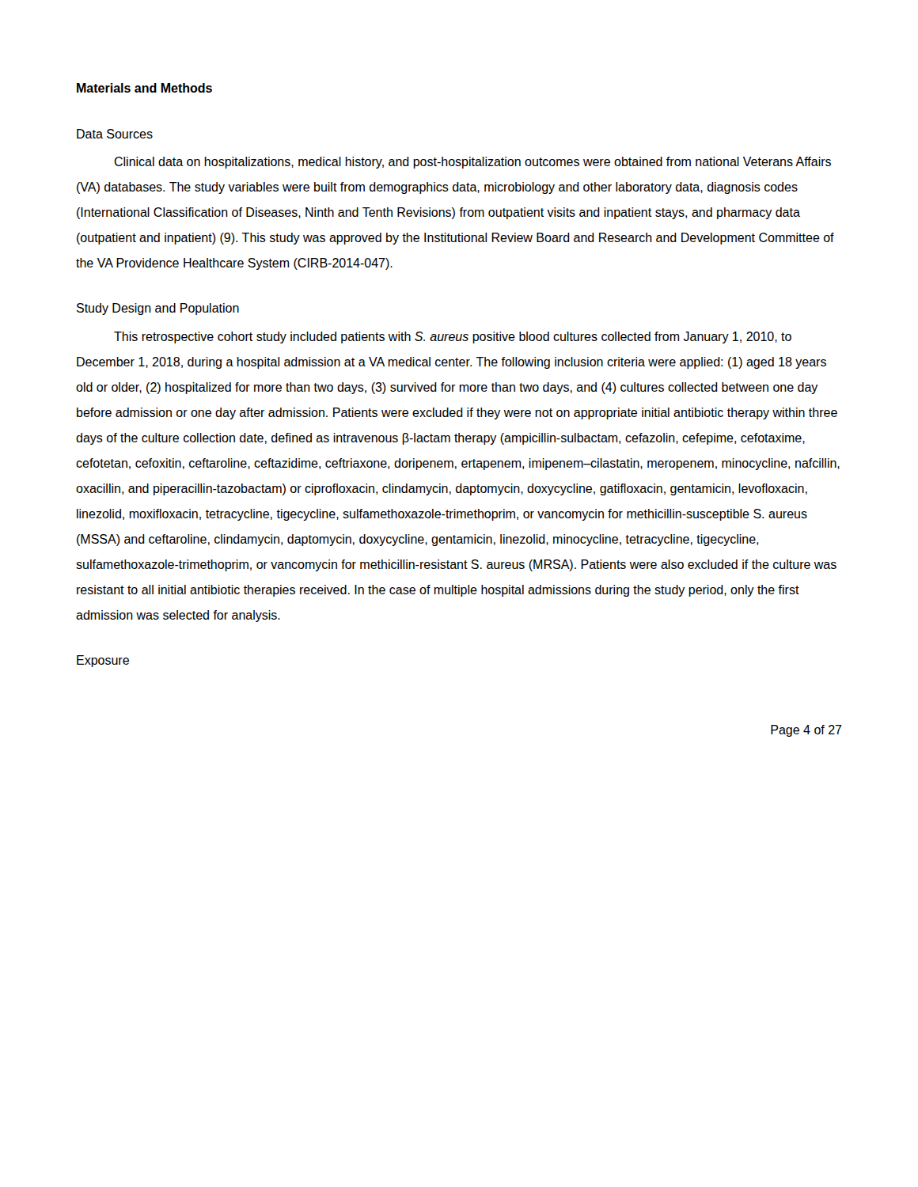Materials and Methods
Data Sources
Clinical data on hospitalizations, medical history, and post-hospitalization outcomes were obtained from national Veterans Affairs (VA) databases. The study variables were built from demographics data, microbiology and other laboratory data, diagnosis codes (International Classification of Diseases, Ninth and Tenth Revisions) from outpatient visits and inpatient stays, and pharmacy data (outpatient and inpatient) (9). This study was approved by the Institutional Review Board and Research and Development Committee of the VA Providence Healthcare System (CIRB-2014-047).
Study Design and Population
This retrospective cohort study included patients with S. aureus positive blood cultures collected from January 1, 2010, to December 1, 2018, during a hospital admission at a VA medical center. The following inclusion criteria were applied: (1) aged 18 years old or older, (2) hospitalized for more than two days, (3) survived for more than two days, and (4) cultures collected between one day before admission or one day after admission. Patients were excluded if they were not on appropriate initial antibiotic therapy within three days of the culture collection date, defined as intravenous β-lactam therapy (ampicillin-sulbactam, cefazolin, cefepime, cefotaxime, cefotetan, cefoxitin, ceftaroline, ceftazidime, ceftriaxone, doripenem, ertapenem, imipenem–cilastatin, meropenem, minocycline, nafcillin, oxacillin, and piperacillin-tazobactam) or ciprofloxacin, clindamycin, daptomycin, doxycycline, gatifloxacin, gentamicin, levofloxacin, linezolid, moxifloxacin, tetracycline, tigecycline, sulfamethoxazole-trimethoprim, or vancomycin for methicillin-susceptible S. aureus (MSSA) and ceftaroline, clindamycin, daptomycin, doxycycline, gentamicin, linezolid, minocycline, tetracycline, tigecycline, sulfamethoxazole-trimethoprim, or vancomycin for methicillin-resistant S. aureus (MRSA). Patients were also excluded if the culture was resistant to all initial antibiotic therapies received. In the case of multiple hospital admissions during the study period, only the first admission was selected for analysis.
Exposure
Page 4 of 27